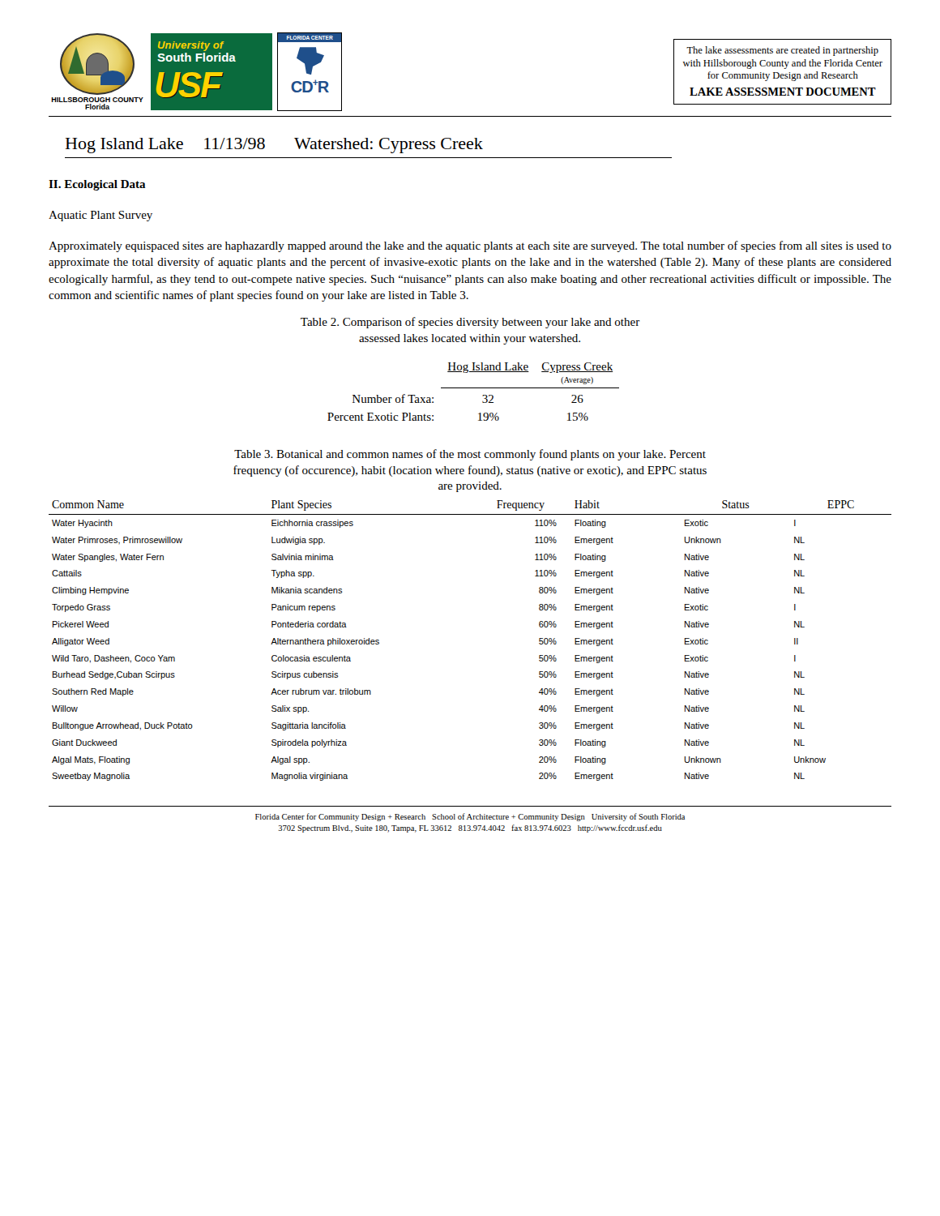HILLSBOROUGH COUNTY
Florida
University of
South Florida
USF
FLORIDA CENTER
CD+R
The lake assessments are created in partnership
with Hillsborough County and the Florida Center
for Community Design and Research
LAKE ASSESSMENT DOCUMENT
Hog Island Lake 11/13/98 Watershed: Cypress Creek
II. Ecological Data
Aquatic Plant Survey
Approximately equispaced sites are haphazardly mapped around the lake and the aquatic plants at each site are surveyed. The total number of species from all sites is used to approximate the total diversity of aquatic plants and the percent of invasive-exotic plants on the lake and in the watershed (Table 2). Many of these plants are considered ecologically harmful, as they tend to out-compete native species. Such “nuisance” plants can also make boating and other recreational activities difficult or impossible. The common and scientific names of plant species found on your lake are listed in Table 3.
Table 2. Comparison of species diversity between your lake and other
assessed lakes located within your watershed.
| | Hog Island Lake | Cypress Creek |
| | | (Average) |
| Number of Taxa: | 32 | 26 |
| Percent Exotic Plants: | 19% | 15% |
Table 3. Botanical and common names of the most commonly found plants on your lake. Percent
frequency (of occurence), habit (location where found), status (native or exotic), and EPPC status
are provided.
| Common Name | Plant Species | Frequency | Habit | Status | EPPC |
| --- | --- | --- | --- | --- | --- |
| Water Hyacinth | Eichhornia crassipes | 110% | Floating | Exotic | I |
| Water Primroses, Primrosewillow | Ludwigia spp. | 110% | Emergent | Unknown | NL |
| Water Spangles, Water Fern | Salvinia minima | 110% | Floating | Native | NL |
| Cattails | Typha spp. | 110% | Emergent | Native | NL |
| Climbing Hempvine | Mikania scandens | 80% | Emergent | Native | NL |
| Torpedo Grass | Panicum repens | 80% | Emergent | Exotic | I |
| Pickerel Weed | Pontederia cordata | 60% | Emergent | Native | NL |
| Alligator Weed | Alternanthera philoxeroides | 50% | Emergent | Exotic | II |
| Wild Taro, Dasheen, Coco Yam | Colocasia esculenta | 50% | Emergent | Exotic | I |
| Burhead Sedge,Cuban Scirpus | Scirpus cubensis | 50% | Emergent | Native | NL |
| Southern Red Maple | Acer rubrum var. trilobum | 40% | Emergent | Native | NL |
| Willow | Salix spp. | 40% | Emergent | Native | NL |
| Bulltongue Arrowhead, Duck Potato | Sagittaria lancifolia | 30% | Emergent | Native | NL |
| Giant Duckweed | Spirodela polyrhiza | 30% | Floating | Native | NL |
| Algal Mats, Floating | Algal spp. | 20% | Floating | Unknown | Unknow |
| Sweetbay Magnolia | Magnolia virginiana | 20% | Emergent | Native | NL |
Florida Center for Community Design + Research School of Architecture + Community Design University of South Florida
3702 Spectrum Blvd., Suite 180, Tampa, FL 33612 813.974.4042 fax 813.974.6023 http://www.fccdr.usf.edu